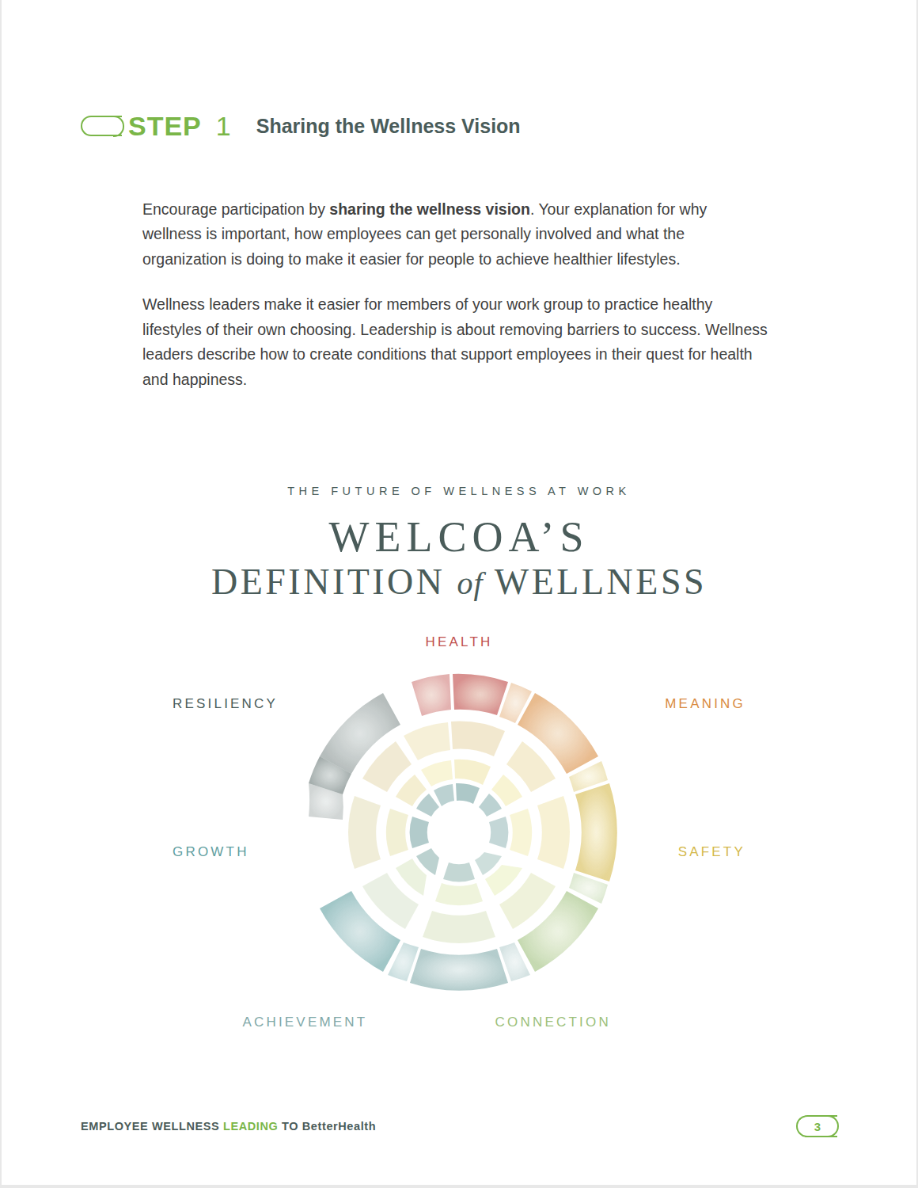STEP 1
Sharing the Wellness Vision
Encourage participation by sharing the wellness vision. Your explanation for why wellness is important, how employees can get personally involved and what the organization is doing to make it easier for people to achieve healthier lifestyles.
Wellness leaders make it easier for members of your work group to practice healthy lifestyles of their own choosing. Leadership is about removing barriers to success. Wellness leaders describe how to create conditions that support employees in their quest for health and happiness.
The Future of Wellness at Work
WELCOA’S
DEFINITION of WELLNESS
Health Meaning Safety Connection Achievement Growth Resiliency
Employee Wellness Leading to BetterHealth
3